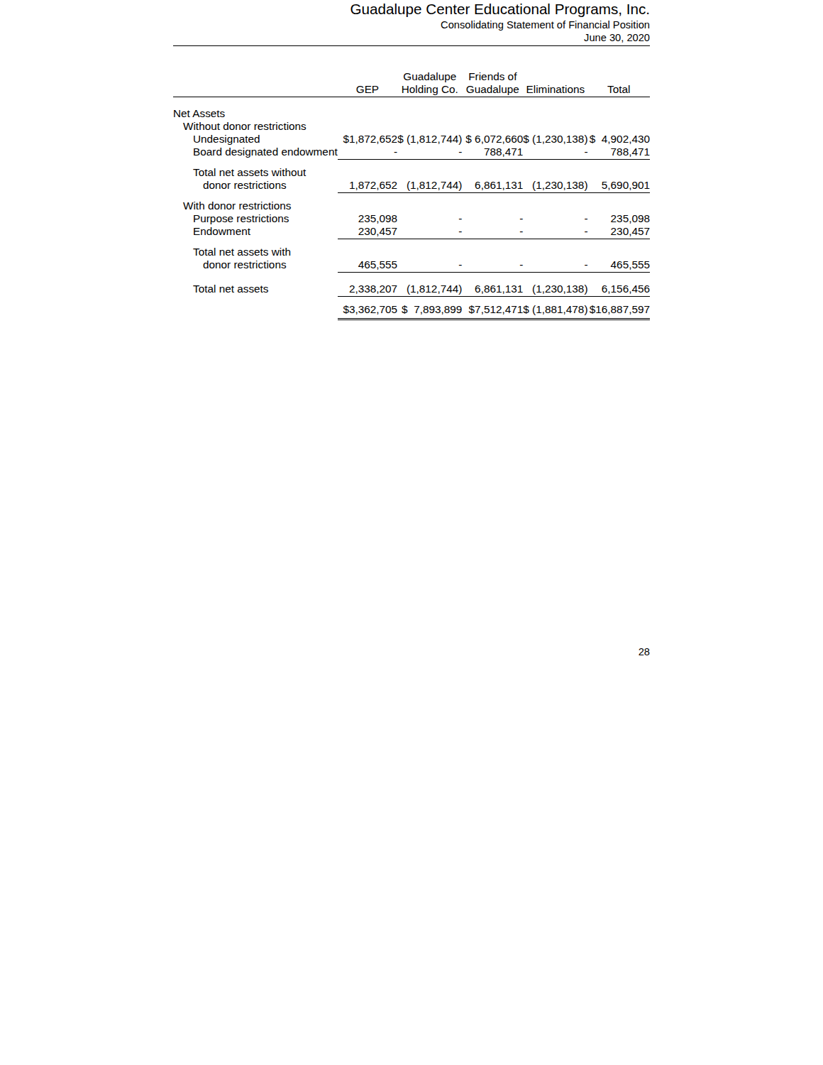Guadalupe Center Educational Programs, Inc.
Consolidating Statement of Financial Position
June 30, 2020
| | GEP | Guadalupe Holding Co. | Friends of Guadalupe | Eliminations | Total |
| --- | --- | --- | --- | --- | --- |
| Net Assets | | | | | |
| Without donor restrictions | | | | | |
| Undesignated | $1,872,652 | $ (1,812,744) | $ 6,072,660 | $ (1,230,138) | $ 4,902,430 |
| Board designated endowment | - | - | 788,471 | - | 788,471 |
| Total net assets without | | | | | |
| donor restrictions | 1,872,652 | (1,812,744) | 6,861,131 | (1,230,138) | 5,690,901 |
| With donor restrictions | | | | | |
| Purpose restrictions | 235,098 | - | - | - | 235,098 |
| Endowment | 230,457 | - | - | - | 230,457 |
| Total net assets with | | | | | |
| donor restrictions | 465,555 | - | - | - | 465,555 |
| Total net assets | 2,338,207 | (1,812,744) | 6,861,131 | (1,230,138) | 6,156,456 |
| | $3,362,705 | $ 7,893,899 | $7,512,471 | $ (1,881,478) | $16,887,597 |
28